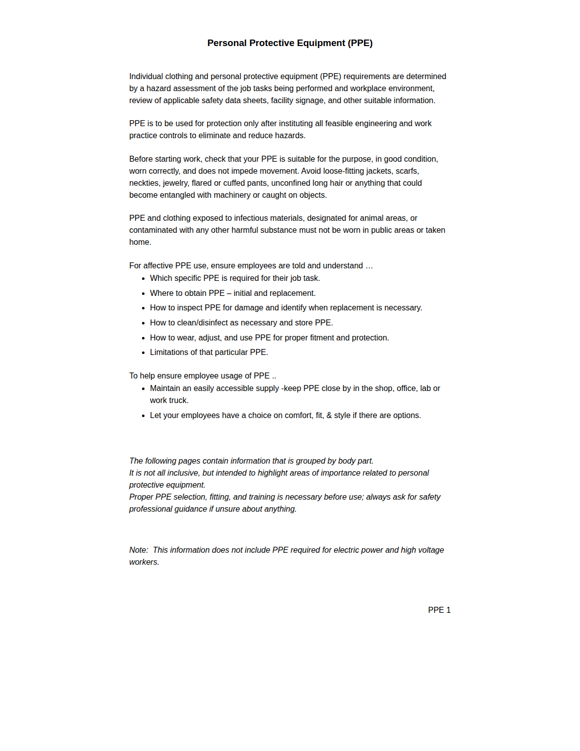Personal Protective Equipment (PPE)
Individual clothing and personal protective equipment (PPE) requirements are determined by a hazard assessment of the job tasks being performed and workplace environment, review of applicable safety data sheets, facility signage, and other suitable information.
PPE is to be used for protection only after instituting all feasible engineering and work practice controls to eliminate and reduce hazards.
Before starting work, check that your PPE is suitable for the purpose, in good condition, worn correctly, and does not impede movement. Avoid loose-fitting jackets, scarfs, neckties, jewelry, flared or cuffed pants, unconfined long hair or anything that could become entangled with machinery or caught on objects.
PPE and clothing exposed to infectious materials, designated for animal areas, or contaminated with any other harmful substance must not be worn in public areas or taken home.
For affective PPE use, ensure employees are told and understand …
Which specific PPE is required for their job task.
Where to obtain PPE – initial and replacement.
How to inspect PPE for damage and identify when replacement is necessary.
How to clean/disinfect as necessary and store PPE.
How to wear, adjust, and use PPE for proper fitment and protection.
Limitations of that particular PPE.
To help ensure employee usage of PPE ..
Maintain an easily accessible supply -keep PPE close by in the shop, office, lab or work truck.
Let your employees have a choice on comfort, fit, & style if there are options.
The following pages contain information that is grouped by body part.
It is not all inclusive, but intended to highlight areas of importance related to personal protective equipment.
Proper PPE selection, fitting, and training is necessary before use; always ask for safety professional guidance if unsure about anything.
Note: This information does not include PPE required for electric power and high voltage workers.
PPE 1